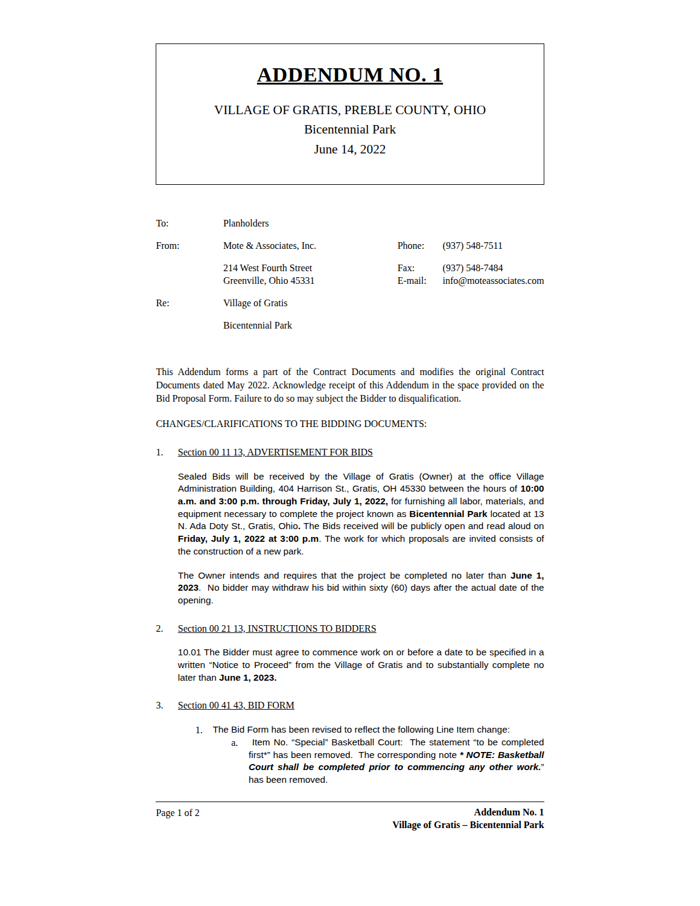ADDENDUM NO. 1
VILLAGE OF GRATIS, PREBLE COUNTY, OHIO
Bicentennial Park
June 14, 2022
| To: | Planholders | | |
| From: | Mote & Associates, Inc. | Phone: | (937) 548-7511 |
| | 214 West Fourth Street | Fax: | (937) 548-7484 |
| | Greenville, Ohio 45331 | E-mail: | info@moteassociates.com |
| Re: | Village of Gratis | | |
| | Bicentennial Park | | |
This Addendum forms a part of the Contract Documents and modifies the original Contract Documents dated May 2022. Acknowledge receipt of this Addendum in the space provided on the Bid Proposal Form. Failure to do so may subject the Bidder to disqualification.
CHANGES/CLARIFICATIONS TO THE BIDDING DOCUMENTS:
Section 00 11 13, ADVERTISEMENT FOR BIDS
Sealed Bids will be received by the Village of Gratis (Owner) at the office Village Administration Building, 404 Harrison St., Gratis, OH 45330 between the hours of 10:00 a.m. and 3:00 p.m. through Friday, July 1, 2022, for furnishing all labor, materials, and equipment necessary to complete the project known as Bicentennial Park located at 13 N. Ada Doty St., Gratis, Ohio. The Bids received will be publicly open and read aloud on Friday, July 1, 2022 at 3:00 p.m. The work for which proposals are invited consists of the construction of a new park.
The Owner intends and requires that the project be completed no later than June 1, 2023. No bidder may withdraw his bid within sixty (60) days after the actual date of the opening.
Section 00 21 13, INSTRUCTIONS TO BIDDERS
10.01 The Bidder must agree to commence work on or before a date to be specified in a written “Notice to Proceed” from the Village of Gratis and to substantially complete no later than June 1, 2023.
Section 00 41 43, BID FORM
The Bid Form has been revised to reflect the following Line Item change:
Item No. “Special” Basketball Court: The statement “to be completed first*” has been removed. The corresponding note * NOTE: Basketball Court shall be completed prior to commencing any other work.” has been removed.
Page 1 of 2
Addendum No. 1
Village of Gratis – Bicentennial Park